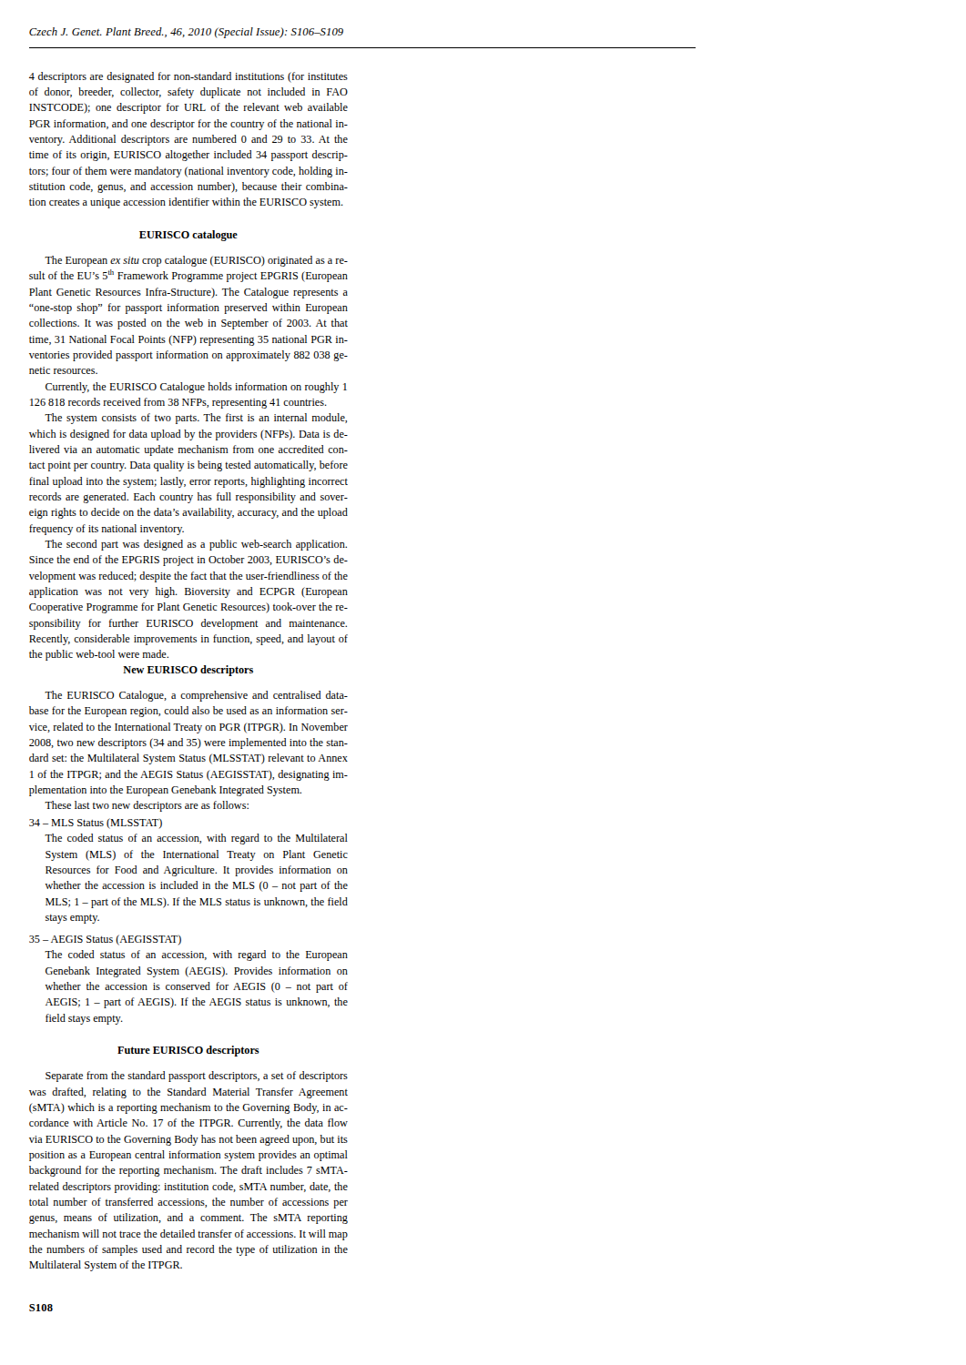Czech J. Genet. Plant Breed., 46, 2010 (Special Issue): S106–S109
4 descriptors are designated for non-standard institutions (for institutes of donor, breeder, collector, safety duplicate not included in FAO INSTCODE); one descriptor for URL of the relevant web available PGR information, and one descriptor for the country of the national inventory. Additional descriptors are numbered 0 and 29 to 33. At the time of its origin, EURISCO altogether included 34 passport descriptors; four of them were mandatory (national inventory code, holding institution code, genus, and accession number), because their combination creates a unique accession identifier within the EURISCO system.
EURISCO catalogue
The European ex situ crop catalogue (EURISCO) originated as a result of the EU’s 5th Framework Programme project EPGRIS (European Plant Genetic Resources Infra-Structure). The Catalogue represents a “one-stop shop” for passport information preserved within European collections. It was posted on the web in September of 2003. At that time, 31 National Focal Points (NFP) representing 35 national PGR inventories provided passport information on approximately 882 038 genetic resources.
Currently, the EURISCO Catalogue holds information on roughly 1 126 818 records received from 38 NFPs, representing 41 countries.
The system consists of two parts. The first is an internal module, which is designed for data upload by the providers (NFPs). Data is delivered via an automatic update mechanism from one accredited contact point per country. Data quality is being tested automatically, before final upload into the system; lastly, error reports, highlighting incorrect records are generated. Each country has full responsibility and sovereign rights to decide on the data’s availability, accuracy, and the upload frequency of its national inventory.
The second part was designed as a public web-search application. Since the end of the EPGRIS project in October 2003, EURISCO’s development was reduced; despite the fact that the user-friendliness of the application was not very high. Bioversity and ECPGR (European Cooperative Programme for Plant Genetic Resources) took-over the responsibility for further EURISCO development and maintenance. Recently, considerable improvements in function, speed, and layout of the public web-tool were made.
New EURISCO descriptors
The EURISCO Catalogue, a comprehensive and centralised database for the European region, could also be used as an information service, related to the International Treaty on PGR (ITPGR). In November 2008, two new descriptors (34 and 35) were implemented into the standard set: the Multilateral System Status (MLSSTAT) relevant to Annex 1 of the ITPGR; and the AEGIS Status (AEGISSTAT), designating implementation into the European Genebank Integrated System.
These last two new descriptors are as follows:
34 – MLS Status (MLSSTAT)
The coded status of an accession, with regard to the Multilateral System (MLS) of the International Treaty on Plant Genetic Resources for Food and Agriculture. It provides information on whether the accession is included in the MLS (0 – not part of the MLS; 1 – part of the MLS). If the MLS status is unknown, the field stays empty.
35 – AEGIS Status (AEGISSTAT)
The coded status of an accession, with regard to the European Genebank Integrated System (AEGIS). Provides information on whether the accession is conserved for AEGIS (0 – not part of AEGIS; 1 – part of AEGIS). If the AEGIS status is unknown, the field stays empty.
Future EURISCO descriptors
Separate from the standard passport descriptors, a set of descriptors was drafted, relating to the Standard Material Transfer Agreement (sMTA) which is a reporting mechanism to the Governing Body, in accordance with Article No. 17 of the ITPGR. Currently, the data flow via EURISCO to the Governing Body has not been agreed upon, but its position as a European central information system provides an optimal background for the reporting mechanism. The draft includes 7 sMTA-related descriptors providing: institution code, sMTA number, date, the total number of transferred accessions, the number of accessions per genus, means of utilization, and a comment. The sMTA reporting mechanism will not trace the detailed transfer of accessions. It will map the numbers of samples used and record the type of utilization in the Multilateral System of the ITPGR.
S108